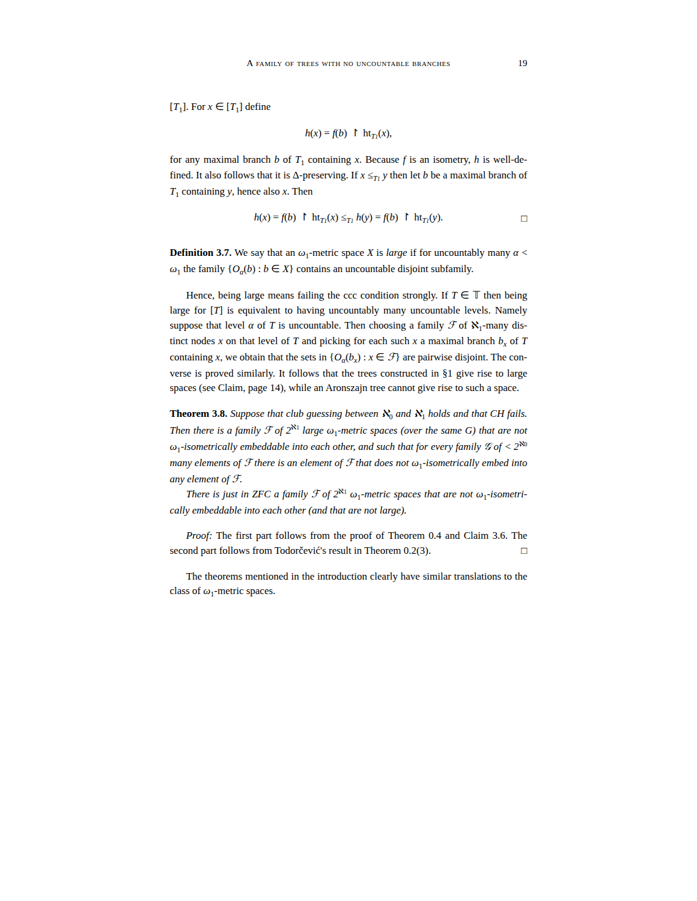A family of trees with no uncountable branches 19
[T1]. For x ∈ [T1] define
h(x) = f(b) ↾ htT1(x),
for any maximal branch b of T1 containing x. Because f is an isometry, h is well-defined. It also follows that it is Δ-preserving. If x ≤T1 y then let b be a maximal branch of T1 containing y, hence also x. Then
h(x) = f(b) ↾ htT1(x) ≤T1 h(y) = f(b) ↾ htT1(y). □
Definition 3.7. We say that an ω1-metric space X is large if for uncountably many α < ω1 the family {Oα(b) : b ∈ X} contains an uncountable disjoint subfamily.
Hence, being large means failing the ccc condition strongly. If T ∈ 𝕋 then being large for [T] is equivalent to having uncountably many uncountable levels. Namely suppose that level α of T is uncountable. Then choosing a family ℱ of ℵ1-many distinct nodes x on that level of T and picking for each such x a maximal branch bx of T containing x, we obtain that the sets in {Oα(bx) : x ∈ ℱ} are pairwise disjoint. The converse is proved similarly. It follows that the trees constructed in §1 give rise to large spaces (see Claim, page 14), while an Aronszajn tree cannot give rise to such a space.
Theorem 3.8. Suppose that club guessing between ℵ0 and ℵ1 holds and that CH fails. Then there is a family ℱ of 2ℵ1 large ω1-metric spaces (over the same G) that are not ω1-isometrically embeddable into each other, and such that for every family 𝒢 of < 2ℵ0 many elements of ℱ there is an element of ℱ that does not ω1-isometrically embed into any element of ℱ.
There is just in ZFC a family ℱ of 2ℵ1 ω1-metric spaces that are not ω1-isometrically embeddable into each other (and that are not large).
Proof: The first part follows from the proof of Theorem 0.4 and Claim 3.6. The second part follows from Todorčević's result in Theorem 0.2(3). □
The theorems mentioned in the introduction clearly have similar translations to the class of ω1-metric spaces.